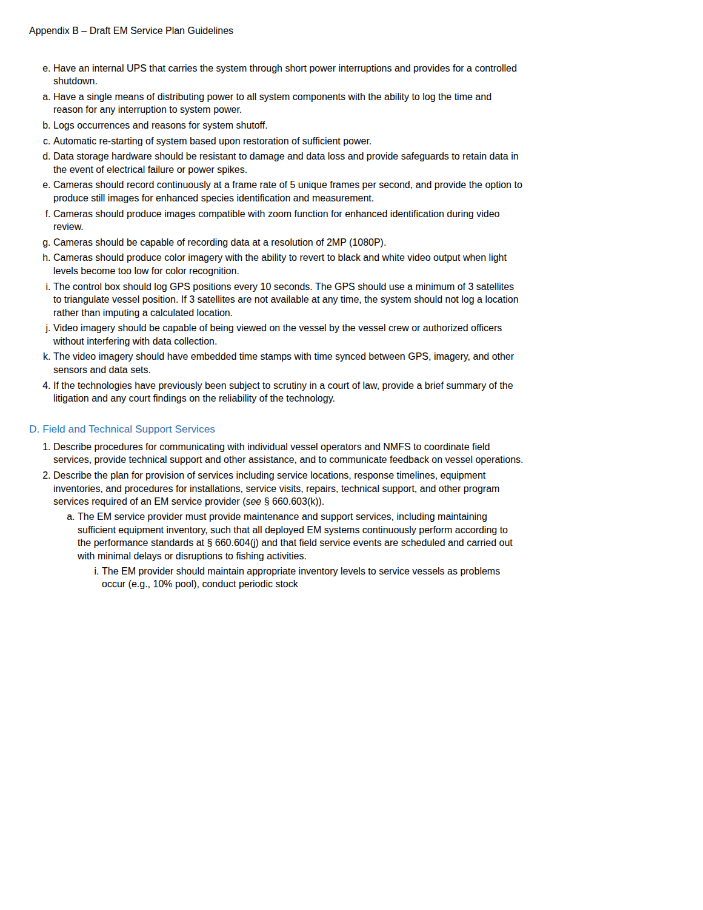Appendix B – Draft EM Service Plan Guidelines
Have an internal UPS that carries the system through short power interruptions and provides for a controlled shutdown.
Have a single means of distributing power to all system components with the ability to log the time and reason for any interruption to system power.
Logs occurrences and reasons for system shutoff.
Automatic re-starting of system based upon restoration of sufficient power.
Data storage hardware should be resistant to damage and data loss and provide safeguards to retain data in the event of electrical failure or power spikes.
Cameras should record continuously at a frame rate of 5 unique frames per second, and provide the option to produce still images for enhanced species identification and measurement.
Cameras should produce images compatible with zoom function for enhanced identification during video review.
Cameras should be capable of recording data at a resolution of 2MP (1080P).
Cameras should produce color imagery with the ability to revert to black and white video output when light levels become too low for color recognition.
The control box should log GPS positions every 10 seconds. The GPS should use a minimum of 3 satellites to triangulate vessel position. If 3 satellites are not available at any time, the system should not log a location rather than imputing a calculated location.
Video imagery should be capable of being viewed on the vessel by the vessel crew or authorized officers without interfering with data collection.
The video imagery should have embedded time stamps with time synced between GPS, imagery, and other sensors and data sets.
If the technologies have previously been subject to scrutiny in a court of law, provide a brief summary of the litigation and any court findings on the reliability of the technology.
D. Field and Technical Support Services
Describe procedures for communicating with individual vessel operators and NMFS to coordinate field services, provide technical support and other assistance, and to communicate feedback on vessel operations.
Describe the plan for provision of services including service locations, response timelines, equipment inventories, and procedures for installations, service visits, repairs, technical support, and other program services required of an EM service provider (see § 660.603(k)).
The EM service provider must provide maintenance and support services, including maintaining sufficient equipment inventory, such that all deployed EM systems continuously perform according to the performance standards at § 660.604(j) and that field service events are scheduled and carried out with minimal delays or disruptions to fishing activities.
The EM provider should maintain appropriate inventory levels to service vessels as problems occur (e.g., 10% pool), conduct periodic stock